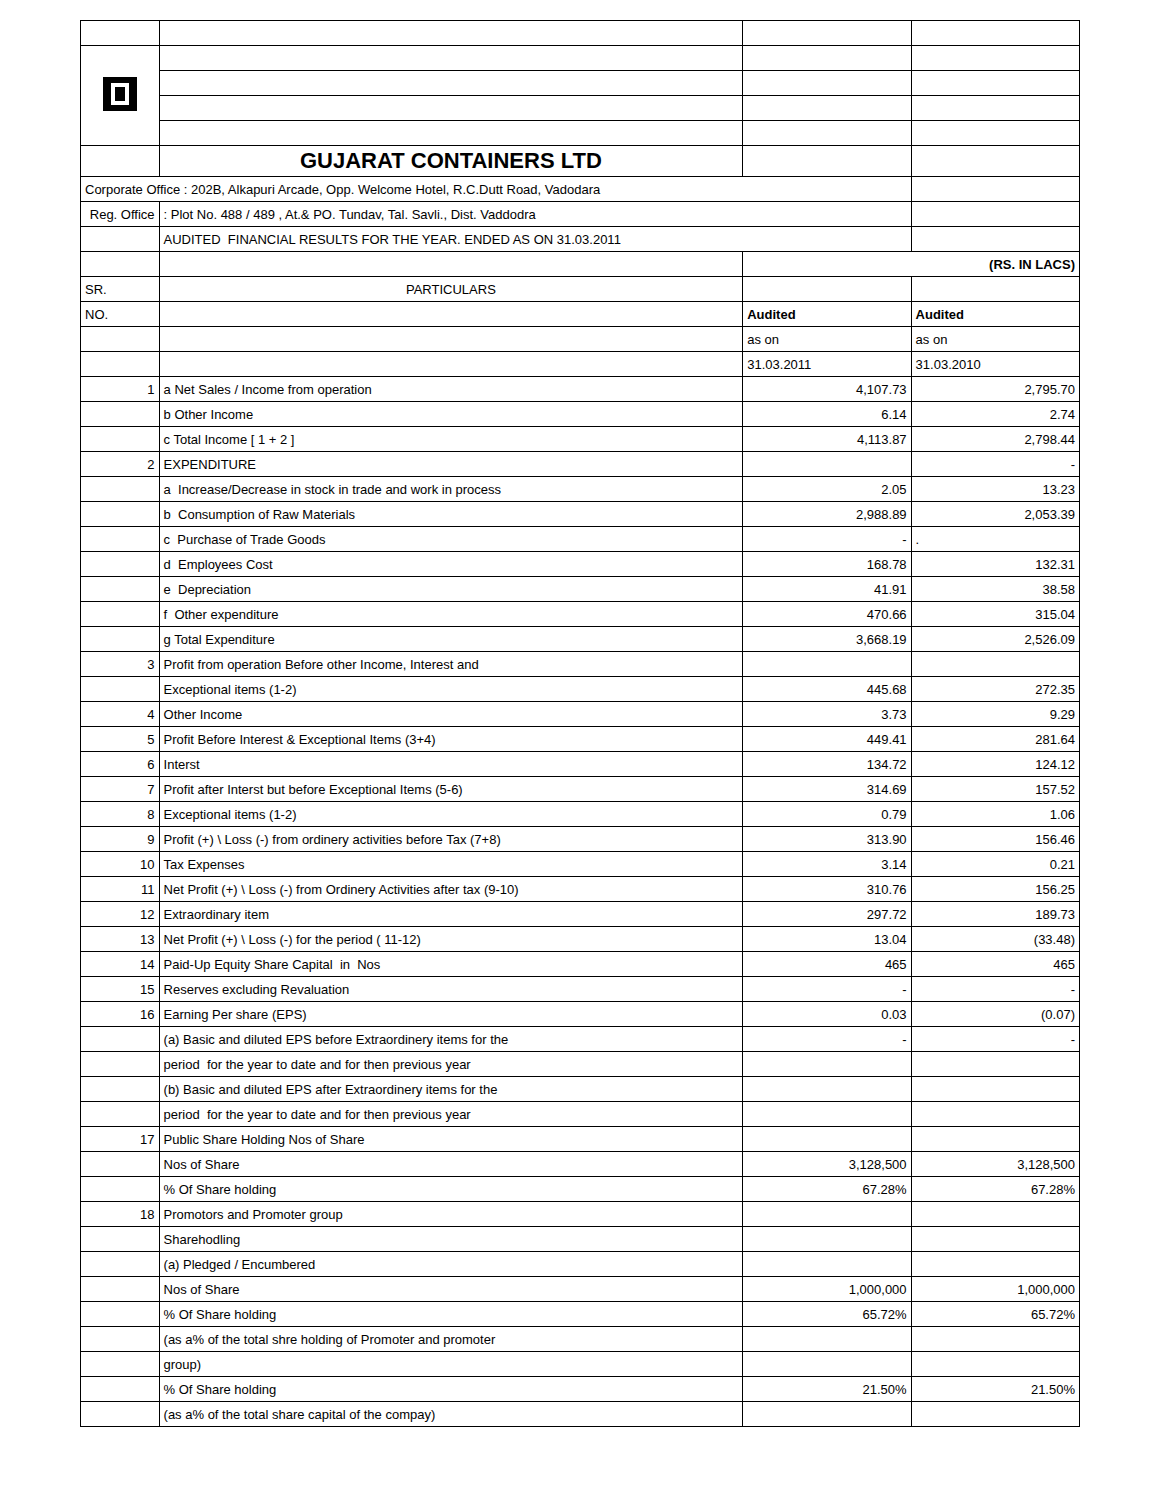| | GUJARAT CONTAINERS LTD | | |
| Corporate Office : 202B, Alkapuri Arcade, Opp. Welcome Hotel, R.C.Dutt Road, Vadodara | |
| Reg. Office | : Plot No. 488 / 489 , At.& PO. Tundav, Tal. Savli., Dist. Vaddodra | |
| | AUDITED FINANCIAL RESULTS FOR THE YEAR. ENDED AS ON 31.03.2011 | |
| | | (RS. IN LACS) |
| SR. | PARTICULARS | | |
| NO. | | Audited | Audited |
| | | as on | as on |
| | | 31.03.2011 | 31.03.2010 |
| 1 | a Net Sales / Income from operation | 4,107.73 | 2,795.70 |
| | b Other Income | 6.14 | 2.74 |
| | c Total Income [ 1 + 2 ] | 4,113.87 | 2,798.44 |
| 2 | EXPENDITURE | | - |
| | a Increase/Decrease in stock in trade and work in process | 2.05 | 13.23 |
| | b Consumption of Raw Materials | 2,988.89 | 2,053.39 |
| | c Purchase of Trade Goods | - | . |
| | d Employees Cost | 168.78 | 132.31 |
| | e Depreciation | 41.91 | 38.58 |
| | f Other expenditure | 470.66 | 315.04 |
| | g Total Expenditure | 3,668.19 | 2,526.09 |
| 3 | Profit from operation Before other Income, Interest and | | |
| | Exceptional items (1-2) | 445.68 | 272.35 |
| 4 | Other Income | 3.73 | 9.29 |
| 5 | Profit Before Interest & Exceptional Items (3+4) | 449.41 | 281.64 |
| 6 | Interst | 134.72 | 124.12 |
| 7 | Profit after Interst but before Exceptional Items (5-6) | 314.69 | 157.52 |
| 8 | Exceptional items (1-2) | 0.79 | 1.06 |
| 9 | Profit (+) \ Loss (-) from ordinery activities before Tax (7+8) | 313.90 | 156.46 |
| 10 | Tax Expenses | 3.14 | 0.21 |
| 11 | Net Profit (+) \ Loss (-) from Ordinery Activities after tax (9-10) | 310.76 | 156.25 |
| 12 | Extraordinary item | 297.72 | 189.73 |
| 13 | Net Profit (+) \ Loss (-) for the period ( 11-12) | 13.04 | (33.48) |
| 14 | Paid-Up Equity Share Capital in Nos | 465 | 465 |
| 15 | Reserves excluding Revaluation | - | - |
| 16 | Earning Per share (EPS) | 0.03 | (0.07) |
| | (a) Basic and diluted EPS before Extraordinery items for the | - | - |
| | period for the year to date and for then previous year | | |
| | (b) Basic and diluted EPS after Extraordinery items for the | | |
| | period for the year to date and for then previous year | | |
| 17 | Public Share Holding Nos of Share | | |
| | Nos of Share | 3,128,500 | 3,128,500 |
| | % Of Share holding | 67.28% | 67.28% |
| 18 | Promotors and Promoter group | | |
| | Sharehodling | | |
| | (a) Pledged / Encumbered | | |
| | Nos of Share | 1,000,000 | 1,000,000 |
| | % Of Share holding | 65.72% | 65.72% |
| | (as a% of the total shre holding of Promoter and promoter | | |
| | group) | | |
| | % Of Share holding | 21.50% | 21.50% |
| | (as a% of the total share capital of the compay) | | |